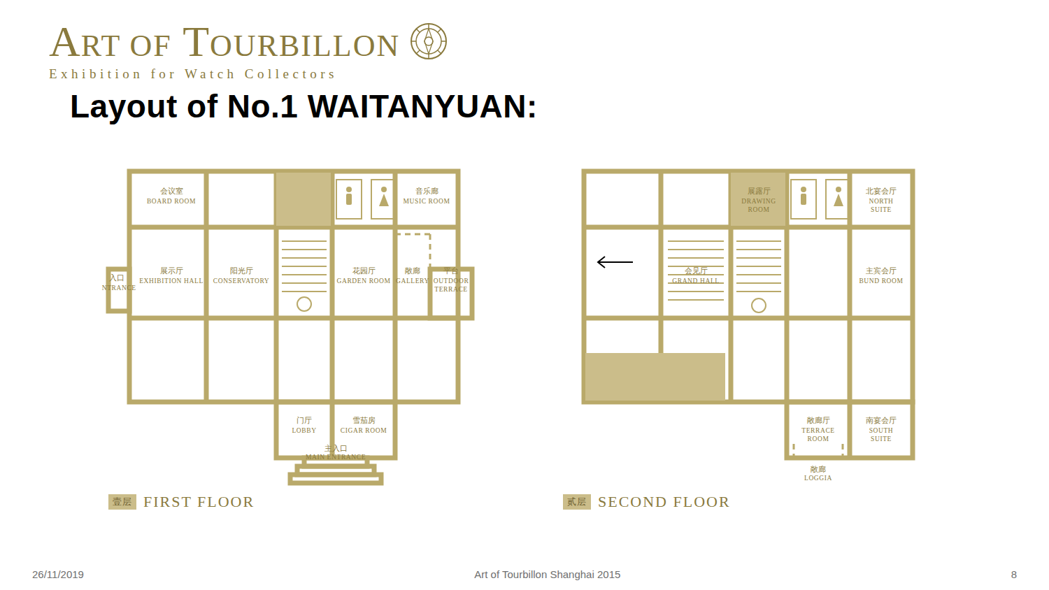ART OF TOURBILLON
Exhibition for Watch Collectors
Layout of No.1 WAITANYUAN:
会议室 BOARD ROOM 音乐廊 MUSIC ROOM 入口 ENTRANCE 展示厅 EXHIBITION HALL 阳光厅 CONSERVATORY 花园厅 GARDEN ROOM 敞廊 GALLERY 平台 OUTDOOR TERRACE 门厅 LOBBY 雪茄房 CIGAR ROOM 主入口 MAIN ENTRANCE
壹层 FIRST FLOOR
展露厅 DRAWING ROOM 北宴会厅 NORTH SUITE 会见厅 GRAND HALL 主宾会厅 BUND ROOM 敞廊厅 TERRACE ROOM 南宴会厅 SOUTH SUITE 敞廊 LOGGIA
贰层 SECOND FLOOR
26/11/2019
Art of Tourbillon Shanghai 2015
8